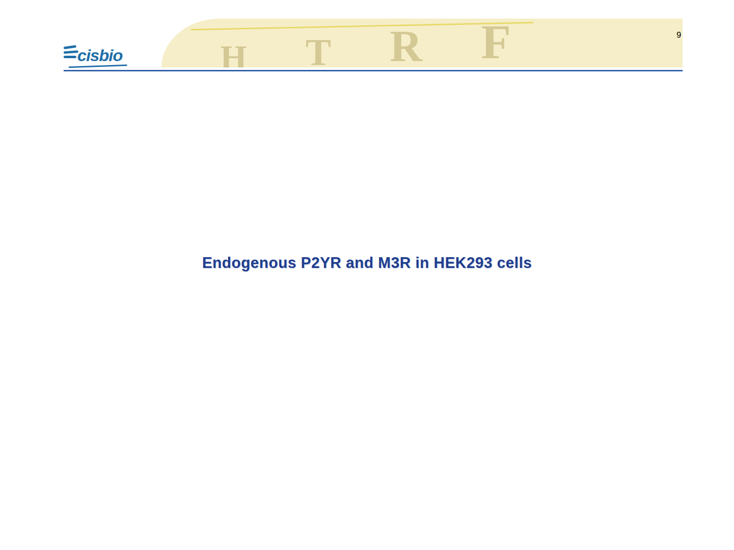HTRF
9
cisbio
Endogenous P2YR and M3R in HEK293 cells